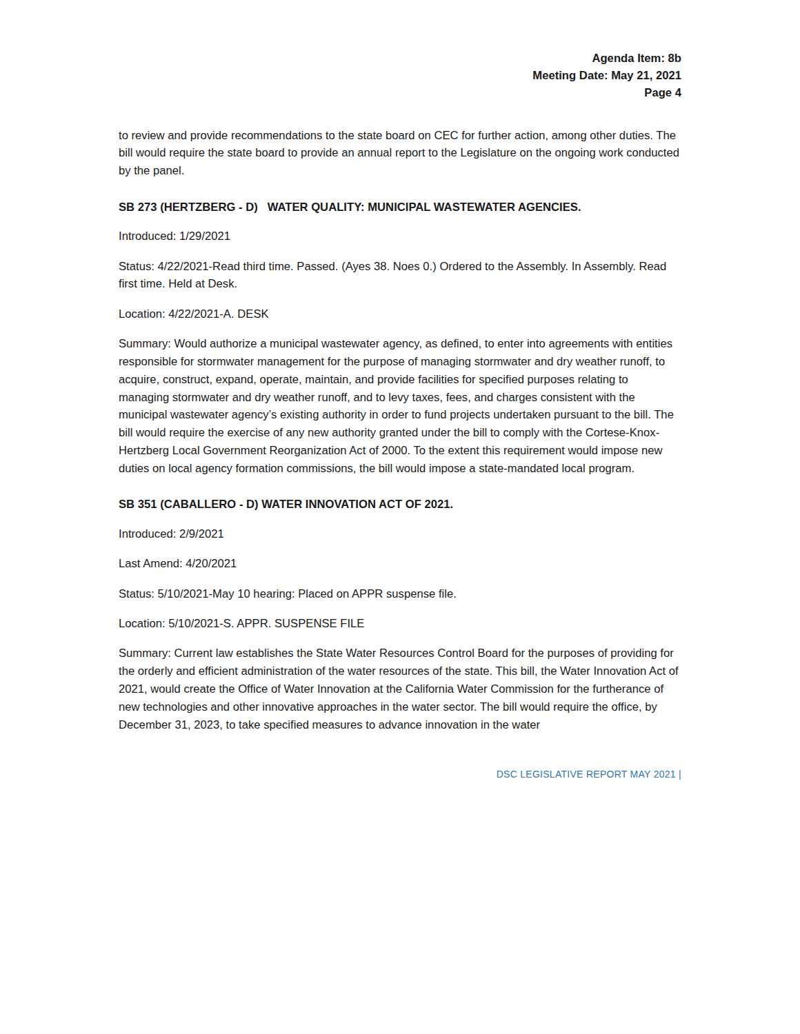Agenda Item: 8b
Meeting Date: May 21, 2021
Page 4
to review and provide recommendations to the state board on CEC for further action, among other duties. The bill would require the state board to provide an annual report to the Legislature on the ongoing work conducted by the panel.
SB 273 (Hertzberg - D) Water quality: municipal wastewater agencies.
Introduced: 1/29/2021
Status: 4/22/2021-Read third time. Passed. (Ayes 38. Noes 0.) Ordered to the Assembly. In Assembly. Read first time. Held at Desk.
Location: 4/22/2021-A. DESK
Summary: Would authorize a municipal wastewater agency, as defined, to enter into agreements with entities responsible for stormwater management for the purpose of managing stormwater and dry weather runoff, to acquire, construct, expand, operate, maintain, and provide facilities for specified purposes relating to managing stormwater and dry weather runoff, and to levy taxes, fees, and charges consistent with the municipal wastewater agency’s existing authority in order to fund projects undertaken pursuant to the bill. The bill would require the exercise of any new authority granted under the bill to comply with the Cortese-Knox-Hertzberg Local Government Reorganization Act of 2000. To the extent this requirement would impose new duties on local agency formation commissions, the bill would impose a state-mandated local program.
SB 351 (Caballero - D) Water Innovation Act of 2021.
Introduced: 2/9/2021
Last Amend: 4/20/2021
Status: 5/10/2021-May 10 hearing: Placed on APPR suspense file.
Location: 5/10/2021-S. APPR. SUSPENSE FILE
Summary: Current law establishes the State Water Resources Control Board for the purposes of providing for the orderly and efficient administration of the water resources of the state. This bill, the Water Innovation Act of 2021, would create the Office of Water Innovation at the California Water Commission for the furtherance of new technologies and other innovative approaches in the water sector. The bill would require the office, by December 31, 2023, to take specified measures to advance innovation in the water
DSC LEGISLATIVE REPORT MAY 2021 |